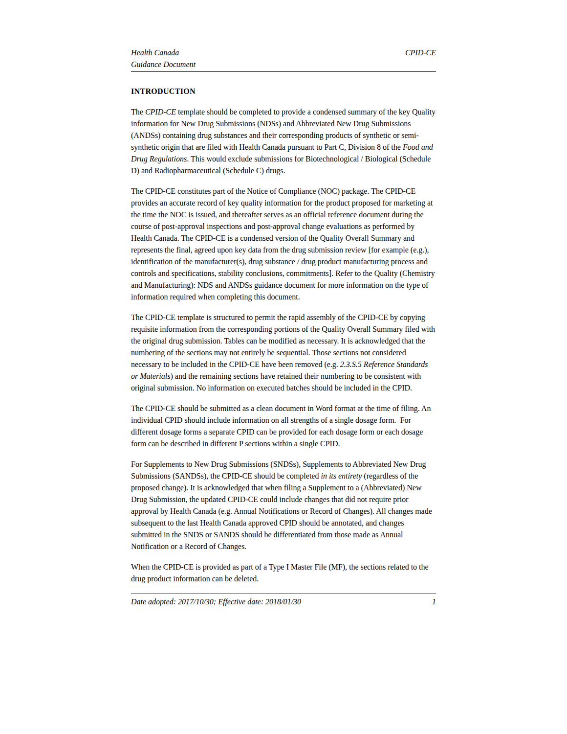Health Canada
Guidance Document
CPID-CE
INTRODUCTION
The CPID-CE template should be completed to provide a condensed summary of the key Quality information for New Drug Submissions (NDSs) and Abbreviated New Drug Submissions (ANDSs) containing drug substances and their corresponding products of synthetic or semi-synthetic origin that are filed with Health Canada pursuant to Part C, Division 8 of the Food and Drug Regulations. This would exclude submissions for Biotechnological / Biological (Schedule D) and Radiopharmaceutical (Schedule C) drugs.
The CPID-CE constitutes part of the Notice of Compliance (NOC) package. The CPID-CE provides an accurate record of key quality information for the product proposed for marketing at the time the NOC is issued, and thereafter serves as an official reference document during the course of post-approval inspections and post-approval change evaluations as performed by Health Canada. The CPID-CE is a condensed version of the Quality Overall Summary and represents the final, agreed upon key data from the drug submission review [for example (e.g.), identification of the manufacturer(s), drug substance / drug product manufacturing process and controls and specifications, stability conclusions, commitments]. Refer to the Quality (Chemistry and Manufacturing): NDS and ANDSs guidance document for more information on the type of information required when completing this document.
The CPID-CE template is structured to permit the rapid assembly of the CPID-CE by copying requisite information from the corresponding portions of the Quality Overall Summary filed with the original drug submission. Tables can be modified as necessary. It is acknowledged that the numbering of the sections may not entirely be sequential. Those sections not considered necessary to be included in the CPID-CE have been removed (e.g. 2.3.S.5 Reference Standards or Materials) and the remaining sections have retained their numbering to be consistent with original submission. No information on executed batches should be included in the CPID.
The CPID-CE should be submitted as a clean document in Word format at the time of filing. An individual CPID should include information on all strengths of a single dosage form. For different dosage forms a separate CPID can be provided for each dosage form or each dosage form can be described in different P sections within a single CPID.
For Supplements to New Drug Submissions (SNDSs), Supplements to Abbreviated New Drug Submissions (SANDSs), the CPID-CE should be completed in its entirety (regardless of the proposed change). It is acknowledged that when filing a Supplement to a (Abbreviated) New Drug Submission, the updated CPID-CE could include changes that did not require prior approval by Health Canada (e.g. Annual Notifications or Record of Changes). All changes made subsequent to the last Health Canada approved CPID should be annotated, and changes submitted in the SNDS or SANDS should be differentiated from those made as Annual Notification or a Record of Changes.
When the CPID-CE is provided as part of a Type I Master File (MF), the sections related to the drug product information can be deleted.
Date adopted: 2017/10/30; Effective date: 2018/01/30
1